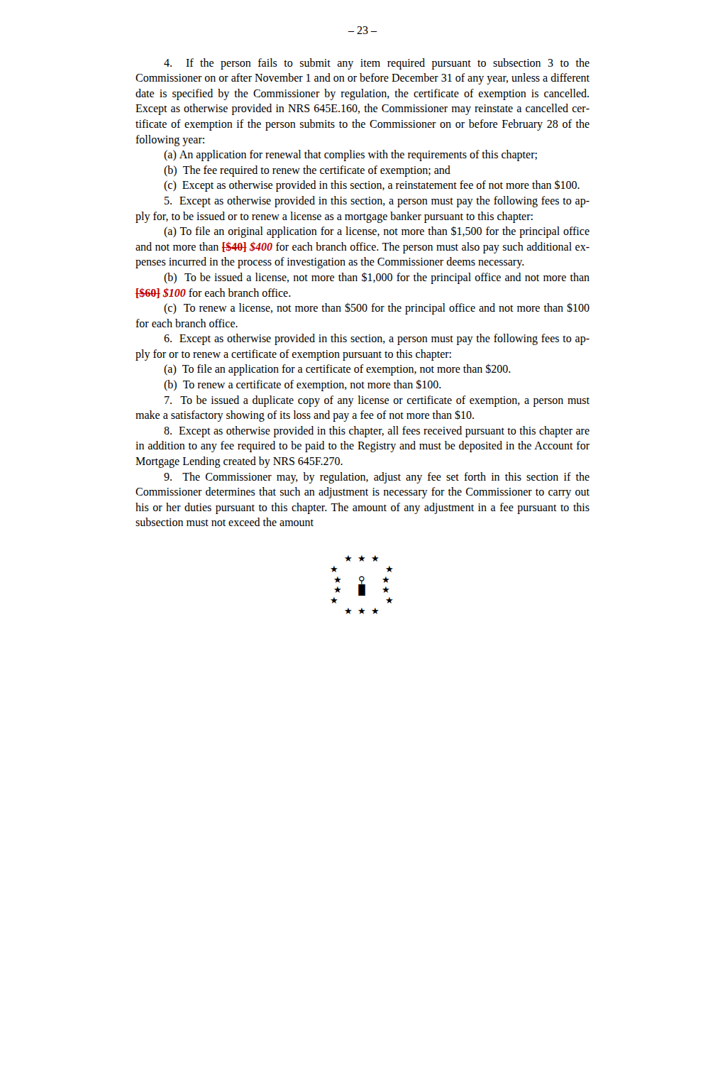– 23 –
4. If the person fails to submit any item required pursuant to subsection 3 to the Commissioner on or after November 1 and on or before December 31 of any year, unless a different date is specified by the Commissioner by regulation, the certificate of exemption is cancelled. Except as otherwise provided in NRS 645E.160, the Commissioner may reinstate a cancelled certificate of exemption if the person submits to the Commissioner on or before February 28 of the following year:
(a) An application for renewal that complies with the requirements of this chapter;
(b) The fee required to renew the certificate of exemption; and
(c) Except as otherwise provided in this section, a reinstatement fee of not more than $100.
5. Except as otherwise provided in this section, a person must pay the following fees to apply for, to be issued or to renew a license as a mortgage banker pursuant to this chapter:
(a) To file an original application for a license, not more than $1,500 for the principal office and not more than [$40] $400 for each branch office. The person must also pay such additional expenses incurred in the process of investigation as the Commissioner deems necessary.
(b) To be issued a license, not more than $1,000 for the principal office and not more than [$60] $100 for each branch office.
(c) To renew a license, not more than $500 for the principal office and not more than $100 for each branch office.
6. Except as otherwise provided in this section, a person must pay the following fees to apply for or to renew a certificate of exemption pursuant to this chapter:
(a) To file an application for a certificate of exemption, not more than $200.
(b) To renew a certificate of exemption, not more than $100.
7. To be issued a duplicate copy of any license or certificate of exemption, a person must make a satisfactory showing of its loss and pay a fee of not more than $10.
8. Except as otherwise provided in this chapter, all fees received pursuant to this chapter are in addition to any fee required to be paid to the Registry and must be deposited in the Account for Mortgage Lending created by NRS 645F.270.
9. The Commissioner may, by regulation, adjust any fee set forth in this section if the Commissioner determines that such an adjustment is necessary for the Commissioner to carry out his or her duties pursuant to this chapter. The amount of any adjustment in a fee pursuant to this subsection must not exceed the amount
★ ★ ★
★ ★
★ ⚲ ★
★ █ ★
★ ★
★ ★ ★